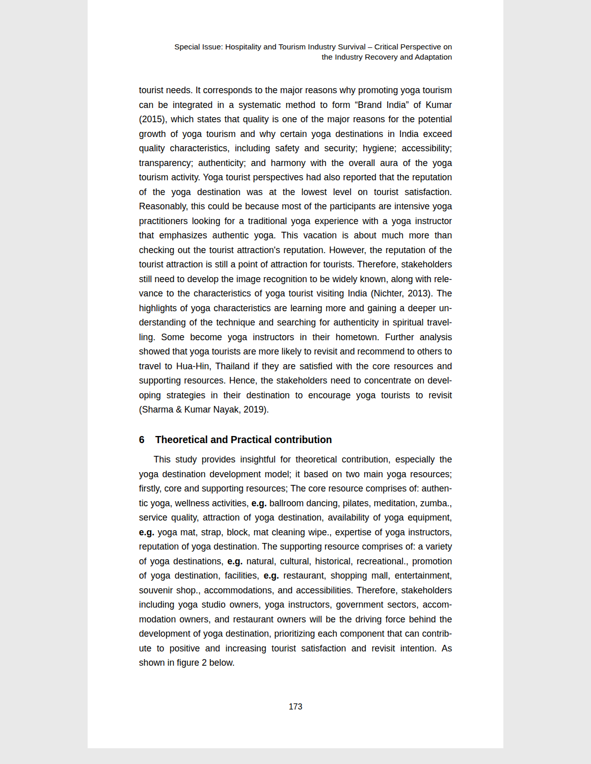Special Issue: Hospitality and Tourism Industry Survival – Critical Perspective on the Industry Recovery and Adaptation
tourist needs. It corresponds to the major reasons why promoting yoga tourism can be integrated in a systematic method to form “Brand India” of Kumar (2015), which states that quality is one of the major reasons for the potential growth of yoga tourism and why certain yoga destinations in India exceed quality characteristics, including safety and security; hygiene; accessibility; transparency; authenticity; and harmony with the overall aura of the yoga tourism activity. Yoga tourist perspectives had also reported that the reputation of the yoga destination was at the lowest level on tourist satisfaction. Reasonably, this could be because most of the participants are intensive yoga practitioners looking for a traditional yoga experience with a yoga instructor that emphasizes authentic yoga. This vacation is about much more than checking out the tourist attraction's reputation. However, the reputation of the tourist attraction is still a point of attraction for tourists. Therefore, stakeholders still need to develop the image recognition to be widely known, along with relevance to the characteristics of yoga tourist visiting India (Nichter, 2013). The highlights of yoga characteristics are learning more and gaining a deeper understanding of the technique and searching for authenticity in spiritual travelling. Some become yoga instructors in their hometown. Further analysis showed that yoga tourists are more likely to revisit and recommend to others to travel to Hua-Hin, Thailand if they are satisfied with the core resources and supporting resources. Hence, the stakeholders need to concentrate on developing strategies in their destination to encourage yoga tourists to revisit (Sharma & Kumar Nayak, 2019).
6 Theoretical and Practical contribution
This study provides insightful for theoretical contribution, especially the yoga destination development model; it based on two main yoga resources; firstly, core and supporting resources; The core resource comprises of: authentic yoga, wellness activities, e.g. ballroom dancing, pilates, meditation, zumba., service quality, attraction of yoga destination, availability of yoga equipment, e.g. yoga mat, strap, block, mat cleaning wipe., expertise of yoga instructors, reputation of yoga destination. The supporting resource comprises of: a variety of yoga destinations, e.g. natural, cultural, historical, recreational., promotion of yoga destination, facilities, e.g. restaurant, shopping mall, entertainment, souvenir shop., accommodations, and accessibilities. Therefore, stakeholders including yoga studio owners, yoga instructors, government sectors, accommodation owners, and restaurant owners will be the driving force behind the development of yoga destination, prioritizing each component that can contribute to positive and increasing tourist satisfaction and revisit intention. As shown in figure 2 below.
173